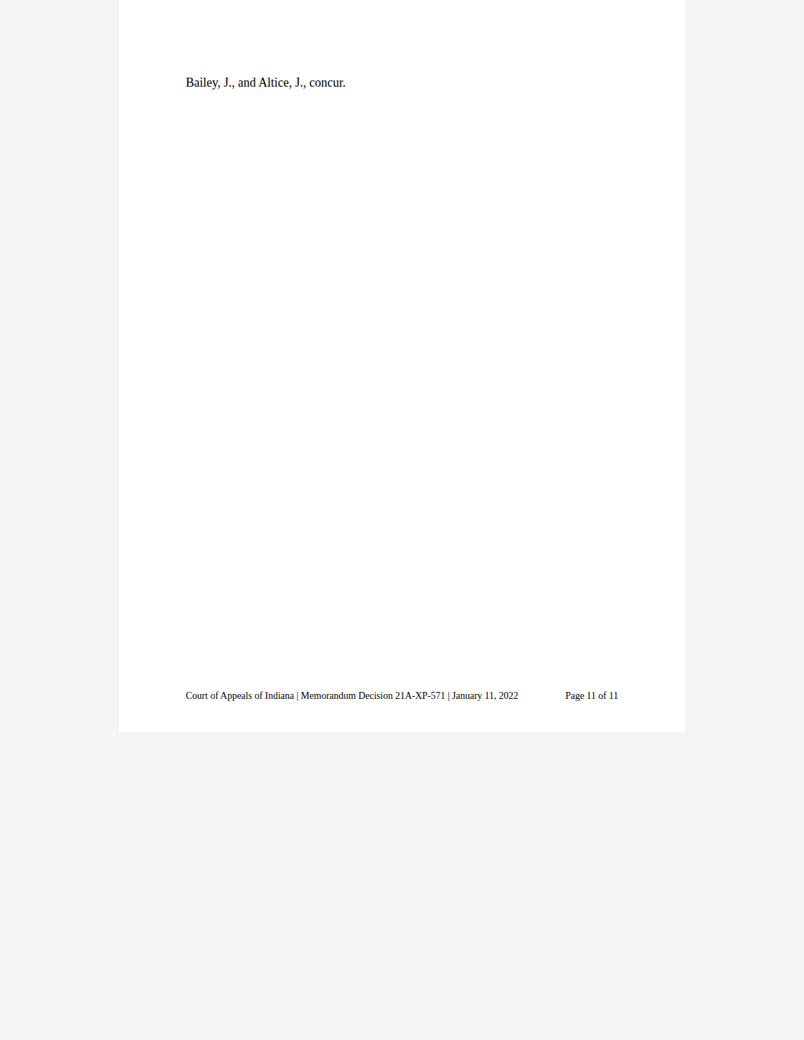Bailey, J., and Altice, J., concur.
Court of Appeals of Indiana | Memorandum Decision 21A-XP-571 | January 11, 2022 Page 11 of 11